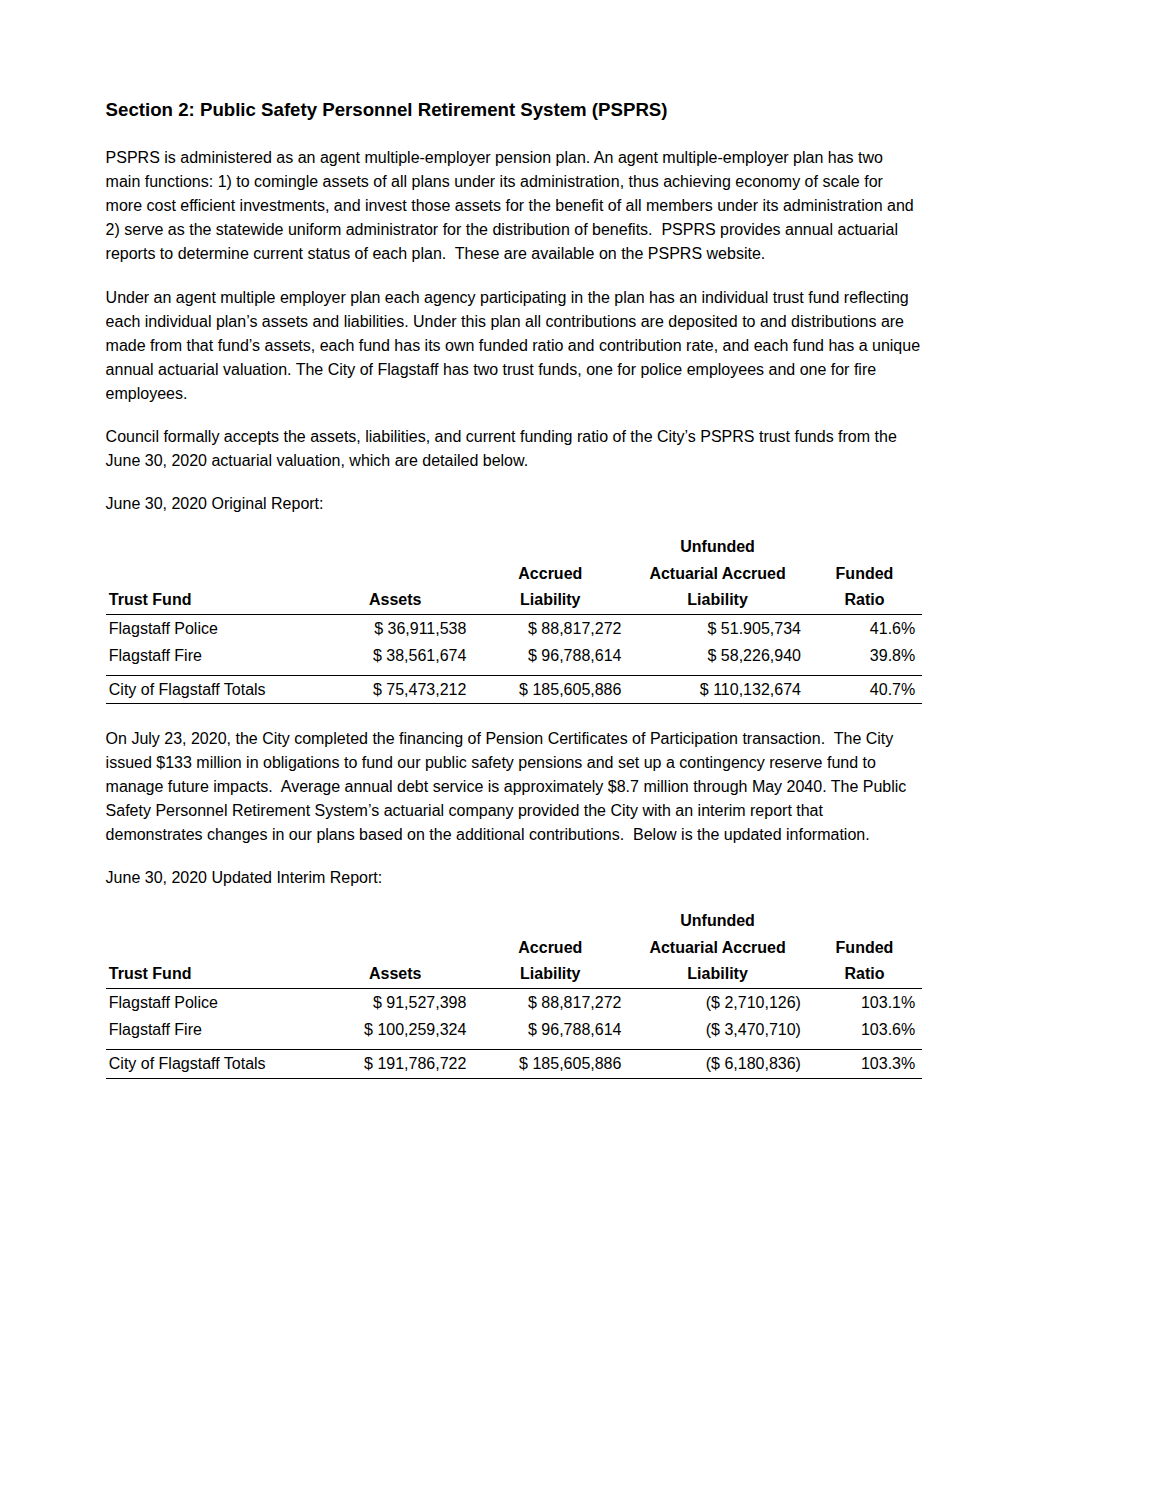Section 2: Public Safety Personnel Retirement System (PSPRS)
PSPRS is administered as an agent multiple-employer pension plan. An agent multiple-employer plan has two main functions: 1) to comingle assets of all plans under its administration, thus achieving economy of scale for more cost efficient investments, and invest those assets for the benefit of all members under its administration and 2) serve as the statewide uniform administrator for the distribution of benefits. PSPRS provides annual actuarial reports to determine current status of each plan. These are available on the PSPRS website.
Under an agent multiple employer plan each agency participating in the plan has an individual trust fund reflecting each individual plan’s assets and liabilities. Under this plan all contributions are deposited to and distributions are made from that fund’s assets, each fund has its own funded ratio and contribution rate, and each fund has a unique annual actuarial valuation. The City of Flagstaff has two trust funds, one for police employees and one for fire employees.
Council formally accepts the assets, liabilities, and current funding ratio of the City’s PSPRS trust funds from the June 30, 2020 actuarial valuation, which are detailed below.
June 30, 2020 Original Report:
| | | | Unfunded | |
| --- | --- | --- | --- | --- |
| | | Accrued | Actuarial Accrued | Funded |
| Trust Fund | Assets | Liability | Liability | Ratio |
| Flagstaff Police | $ 36,911,538 | $ 88,817,272 | $ 51.905,734 | 41.6% |
| Flagstaff Fire | $ 38,561,674 | $ 96,788,614 | $ 58,226,940 | 39.8% |
| City of Flagstaff Totals | $ 75,473,212 | $ 185,605,886 | $ 110,132,674 | 40.7% |
On July 23, 2020, the City completed the financing of Pension Certificates of Participation transaction. The City issued $133 million in obligations to fund our public safety pensions and set up a contingency reserve fund to manage future impacts. Average annual debt service is approximately $8.7 million through May 2040. The Public Safety Personnel Retirement System’s actuarial company provided the City with an interim report that demonstrates changes in our plans based on the additional contributions. Below is the updated information.
June 30, 2020 Updated Interim Report:
| | | | Unfunded | |
| --- | --- | --- | --- | --- |
| | | Accrued | Actuarial Accrued | Funded |
| Trust Fund | Assets | Liability | Liability | Ratio |
| Flagstaff Police | $ 91,527,398 | $ 88,817,272 | ($ 2,710,126) | 103.1% |
| Flagstaff Fire | $ 100,259,324 | $ 96,788,614 | ($ 3,470,710) | 103.6% |
| City of Flagstaff Totals | $ 191,786,722 | $ 185,605,886 | ($ 6,180,836) | 103.3% |